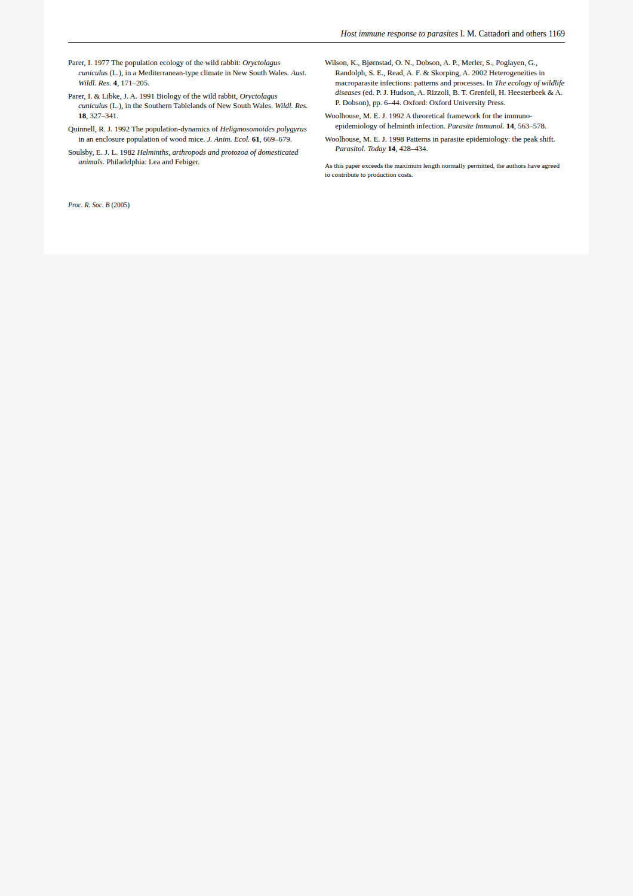Host immune response to parasites I. M. Cattadori and others 1169
Parer, I. 1977 The population ecology of the wild rabbit: Oryctolagus cuniculus (L.), in a Mediterranean-type climate in New South Wales. Aust. Wildl. Res. 4, 171–205.
Parer, I. & Libke, J. A. 1991 Biology of the wild rabbit, Oryctolagus cuniculus (L.), in the Southern Tablelands of New South Wales. Wildl. Res. 18, 327–341.
Quinnell, R. J. 1992 The population-dynamics of Heligmosomoides polygyrus in an enclosure population of wood mice. J. Anim. Ecol. 61, 669–679.
Soulsby, E. J. L. 1982 Helminths, arthropods and protozoa of domesticated animals. Philadelphia: Lea and Febiger.
Wilson, K., Bjørnstad, O. N., Dobson, A. P., Merler, S., Poglayen, G., Randolph, S. E., Read, A. F. & Skorping, A. 2002 Heterogeneities in macroparasite infections: patterns and processes. In The ecology of wildlife diseases (ed. P. J. Hudson, A. Rizzoli, B. T. Grenfell, H. Heesterbeek & A. P. Dobson), pp. 6–44. Oxford: Oxford University Press.
Woolhouse, M. E. J. 1992 A theoretical framework for the immuno-epidemiology of helminth infection. Parasite Immunol. 14, 563–578.
Woolhouse, M. E. J. 1998 Patterns in parasite epidemiology: the peak shift. Parasitol. Today 14, 428–434.
As this paper exceeds the maximum length normally permitted, the authors have agreed to contribute to production costs.
Proc. R. Soc. B (2005)